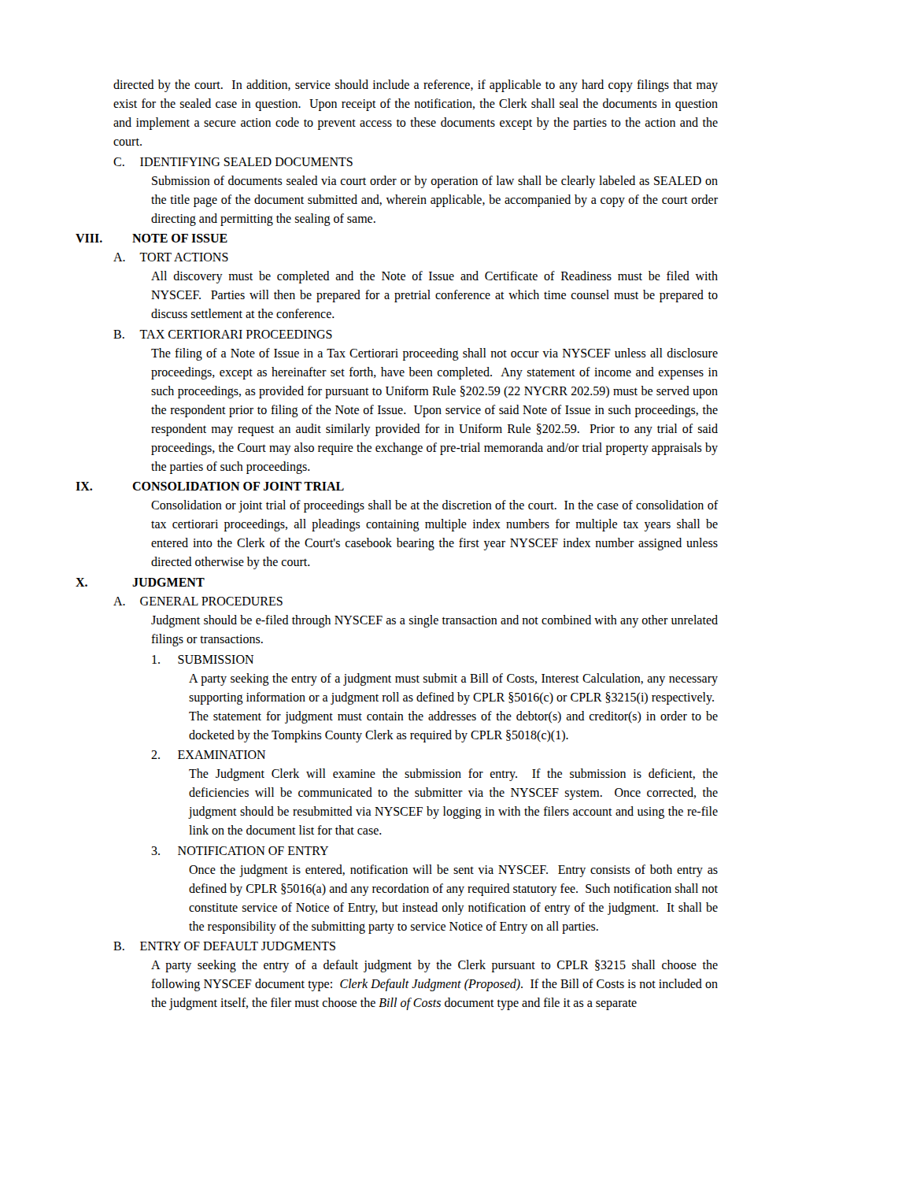directed by the court. In addition, service should include a reference, if applicable to any hard copy filings that may exist for the sealed case in question. Upon receipt of the notification, the Clerk shall seal the documents in question and implement a secure action code to prevent access to these documents except by the parties to the action and the court.
C. IDENTIFYING SEALED DOCUMENTS
Submission of documents sealed via court order or by operation of law shall be clearly labeled as SEALED on the title page of the document submitted and, wherein applicable, be accompanied by a copy of the court order directing and permitting the sealing of same.
VIII. NOTE OF ISSUE
A. TORT ACTIONS
All discovery must be completed and the Note of Issue and Certificate of Readiness must be filed with NYSCEF. Parties will then be prepared for a pretrial conference at which time counsel must be prepared to discuss settlement at the conference.
B. TAX CERTIORARI PROCEEDINGS
The filing of a Note of Issue in a Tax Certiorari proceeding shall not occur via NYSCEF unless all disclosure proceedings, except as hereinafter set forth, have been completed. Any statement of income and expenses in such proceedings, as provided for pursuant to Uniform Rule §202.59 (22 NYCRR 202.59) must be served upon the respondent prior to filing of the Note of Issue. Upon service of said Note of Issue in such proceedings, the respondent may request an audit similarly provided for in Uniform Rule §202.59. Prior to any trial of said proceedings, the Court may also require the exchange of pre-trial memoranda and/or trial property appraisals by the parties of such proceedings.
IX. CONSOLIDATION OF JOINT TRIAL
Consolidation or joint trial of proceedings shall be at the discretion of the court. In the case of consolidation of tax certiorari proceedings, all pleadings containing multiple index numbers for multiple tax years shall be entered into the Clerk of the Court's casebook bearing the first year NYSCEF index number assigned unless directed otherwise by the court.
X. JUDGMENT
A. GENERAL PROCEDURES
Judgment should be e-filed through NYSCEF as a single transaction and not combined with any other unrelated filings or transactions.
1. SUBMISSION
A party seeking the entry of a judgment must submit a Bill of Costs, Interest Calculation, any necessary supporting information or a judgment roll as defined by CPLR §5016(c) or CPLR §3215(i) respectively. The statement for judgment must contain the addresses of the debtor(s) and creditor(s) in order to be docketed by the Tompkins County Clerk as required by CPLR §5018(c)(1).
2. EXAMINATION
The Judgment Clerk will examine the submission for entry. If the submission is deficient, the deficiencies will be communicated to the submitter via the NYSCEF system. Once corrected, the judgment should be resubmitted via NYSCEF by logging in with the filers account and using the re-file link on the document list for that case.
3. NOTIFICATION OF ENTRY
Once the judgment is entered, notification will be sent via NYSCEF. Entry consists of both entry as defined by CPLR §5016(a) and any recordation of any required statutory fee. Such notification shall not constitute service of Notice of Entry, but instead only notification of entry of the judgment. It shall be the responsibility of the submitting party to service Notice of Entry on all parties.
B. ENTRY OF DEFAULT JUDGMENTS
A party seeking the entry of a default judgment by the Clerk pursuant to CPLR §3215 shall choose the following NYSCEF document type: Clerk Default Judgment (Proposed). If the Bill of Costs is not included on the judgment itself, the filer must choose the Bill of Costs document type and file it as a separate